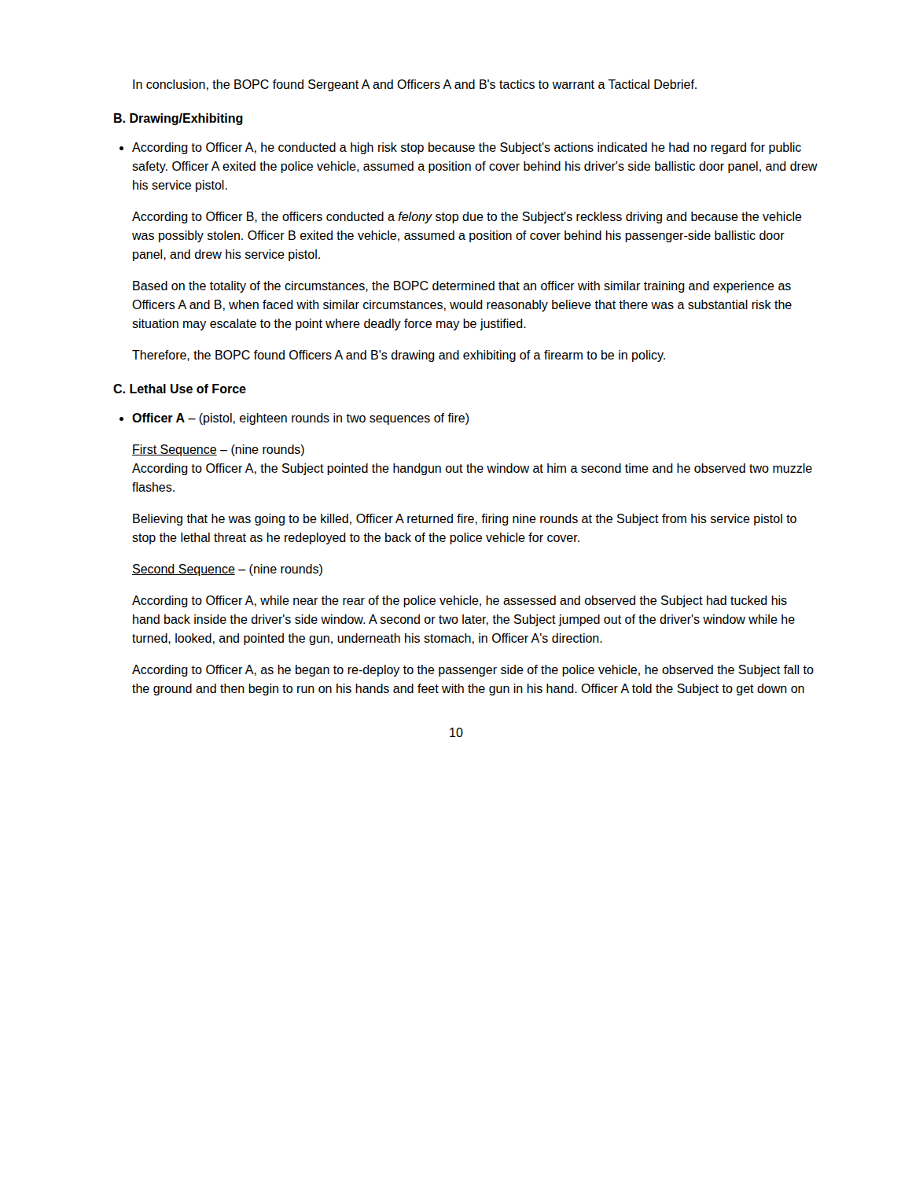In conclusion, the BOPC found Sergeant A and Officers A and B's tactics to warrant a Tactical Debrief.
B. Drawing/Exhibiting
According to Officer A, he conducted a high risk stop because the Subject's actions indicated he had no regard for public safety. Officer A exited the police vehicle, assumed a position of cover behind his driver's side ballistic door panel, and drew his service pistol.
According to Officer B, the officers conducted a felony stop due to the Subject's reckless driving and because the vehicle was possibly stolen. Officer B exited the vehicle, assumed a position of cover behind his passenger-side ballistic door panel, and drew his service pistol.
Based on the totality of the circumstances, the BOPC determined that an officer with similar training and experience as Officers A and B, when faced with similar circumstances, would reasonably believe that there was a substantial risk the situation may escalate to the point where deadly force may be justified.
Therefore, the BOPC found Officers A and B's drawing and exhibiting of a firearm to be in policy.
C. Lethal Use of Force
Officer A – (pistol, eighteen rounds in two sequences of fire)
First Sequence
– (nine rounds)
According to Officer A, the Subject pointed the handgun out the window at him a second time and he observed two muzzle flashes.
Believing that he was going to be killed, Officer A returned fire, firing nine rounds at the Subject from his service pistol to stop the lethal threat as he redeployed to the back of the police vehicle for cover.
Second Sequence – (nine rounds)
According to Officer A, while near the rear of the police vehicle, he assessed and observed the Subject had tucked his hand back inside the driver's side window. A second or two later, the Subject jumped out of the driver's window while he turned, looked, and pointed the gun, underneath his stomach, in Officer A's direction.
According to Officer A, as he began to re-deploy to the passenger side of the police vehicle, he observed the Subject fall to the ground and then begin to run on his hands and feet with the gun in his hand. Officer A told the Subject to get down on
10